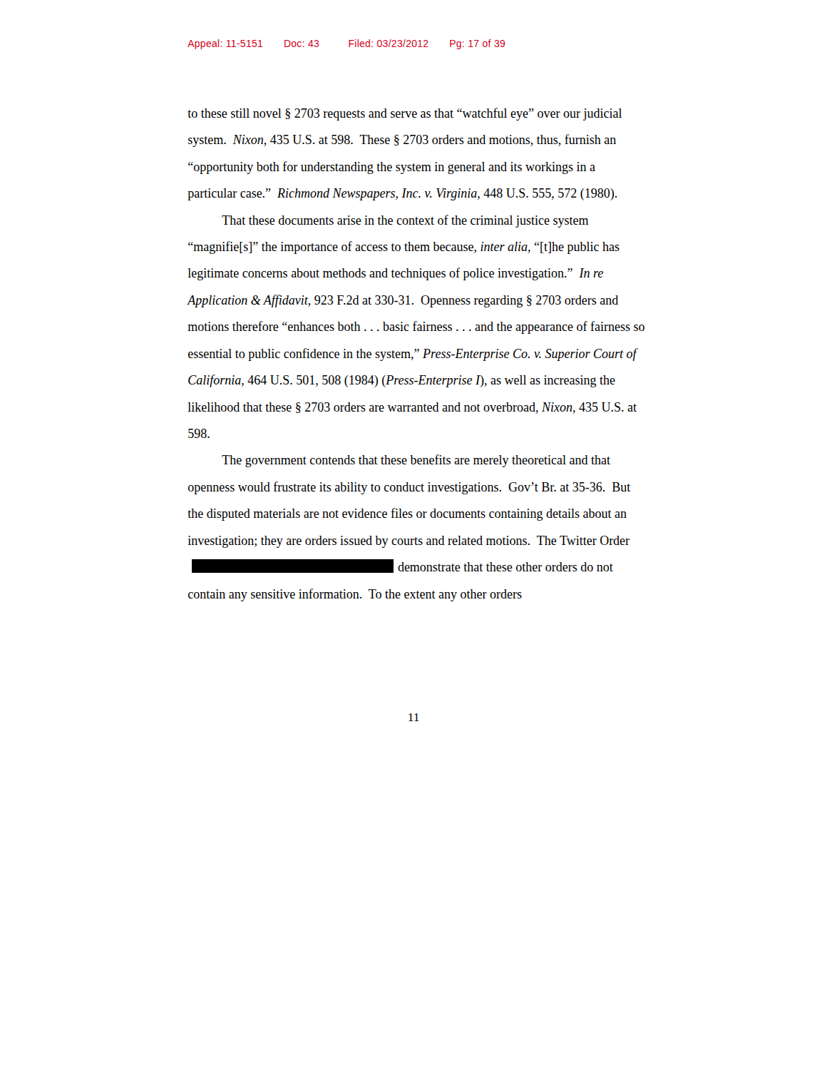Appeal: 11-5151 Doc: 43 Filed: 03/23/2012 Pg: 17 of 39
to these still novel § 2703 requests and serve as that “watchful eye” over our judicial system. Nixon, 435 U.S. at 598. These § 2703 orders and motions, thus, furnish an “opportunity both for understanding the system in general and its workings in a particular case.” Richmond Newspapers, Inc. v. Virginia, 448 U.S. 555, 572 (1980).
That these documents arise in the context of the criminal justice system “magnifie[s]” the importance of access to them because, inter alia, “[t]he public has legitimate concerns about methods and techniques of police investigation.” In re Application & Affidavit, 923 F.2d at 330-31. Openness regarding § 2703 orders and motions therefore “enhances both . . . basic fairness . . . and the appearance of fairness so essential to public confidence in the system,” Press-Enterprise Co. v. Superior Court of California, 464 U.S. 501, 508 (1984) (Press-Enterprise I), as well as increasing the likelihood that these § 2703 orders are warranted and not overbroad, Nixon, 435 U.S. at 598.
The government contends that these benefits are merely theoretical and that openness would frustrate its ability to conduct investigations. Gov’t Br. at 35-36. But the disputed materials are not evidence files or documents containing details about an investigation; they are orders issued by courts and related motions. The Twitter Order demonstrate that these other orders do not contain any sensitive information. To the extent any other orders
11